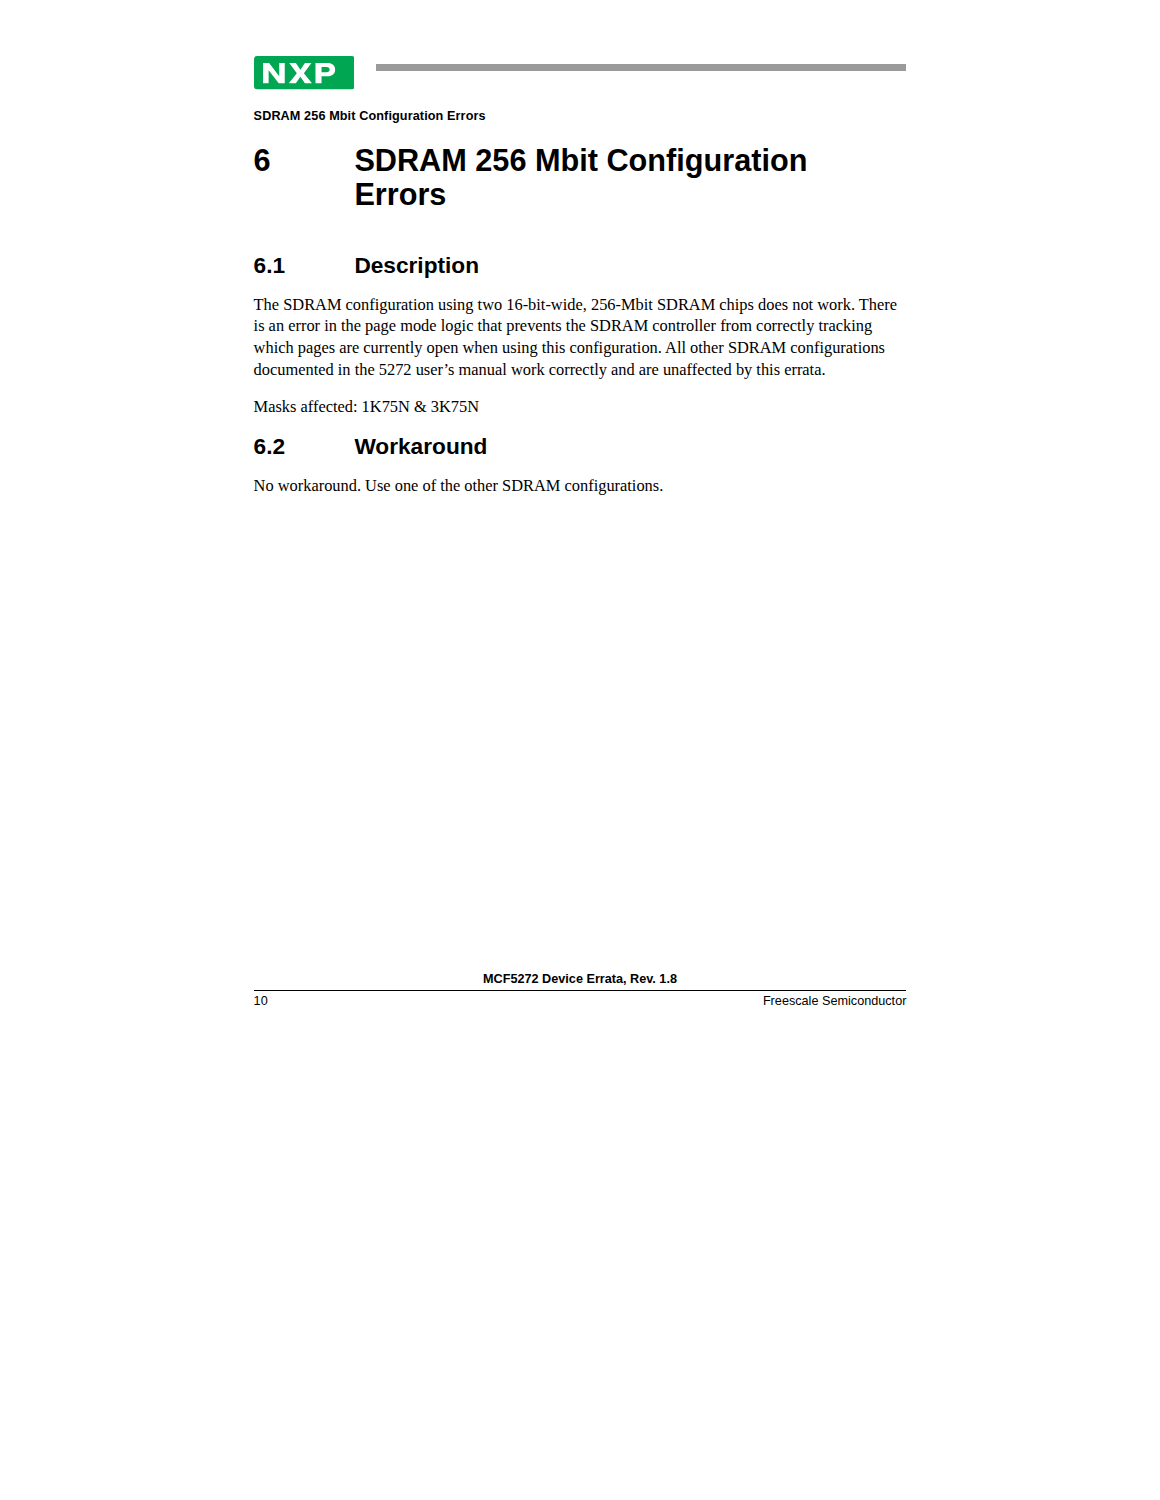SDRAM 256 Mbit Configuration Errors
6 SDRAM 256 Mbit Configuration Errors
6.1 Description
The SDRAM configuration using two 16-bit-wide, 256-Mbit SDRAM chips does not work. There is an error in the page mode logic that prevents the SDRAM controller from correctly tracking which pages are currently open when using this configuration. All other SDRAM configurations documented in the 5272 user’s manual work correctly and are unaffected by this errata.
Masks affected: 1K75N & 3K75N
6.2 Workaround
No workaround. Use one of the other SDRAM configurations.
MCF5272 Device Errata, Rev. 1.8
10
Freescale Semiconductor